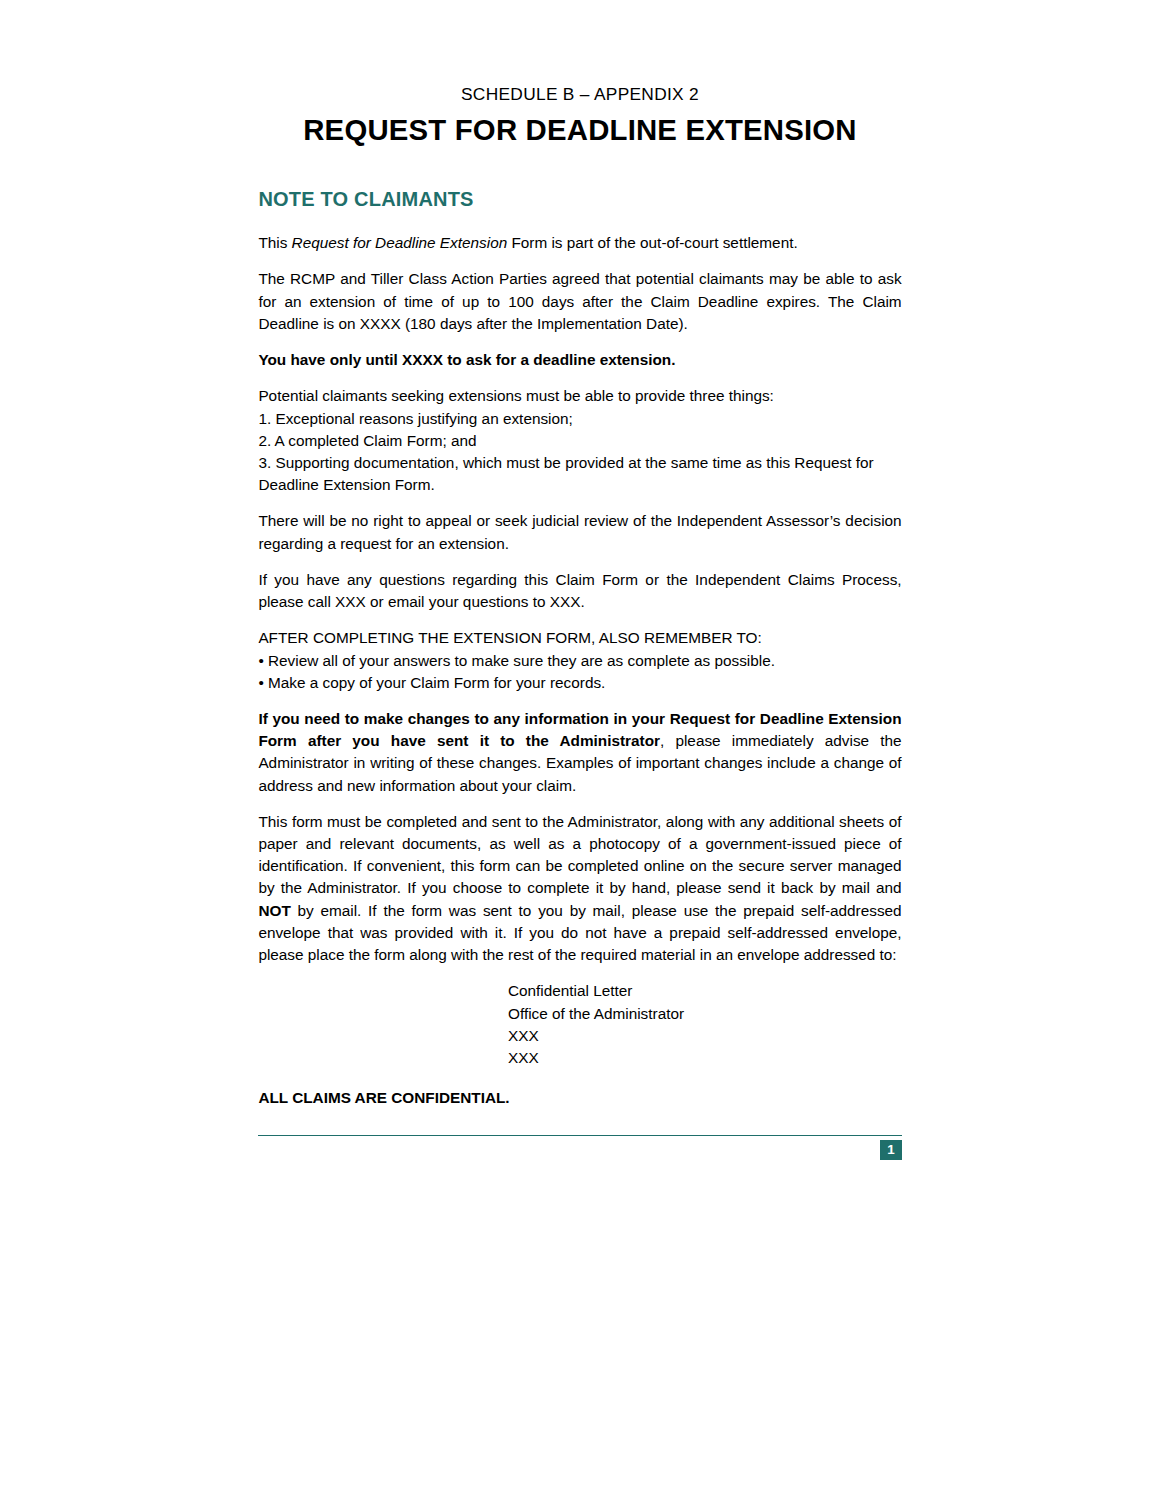SCHEDULE B – APPENDIX 2
REQUEST FOR DEADLINE EXTENSION
NOTE TO CLAIMANTS
This Request for Deadline Extension Form is part of the out-of-court settlement.
The RCMP and Tiller Class Action Parties agreed that potential claimants may be able to ask for an extension of time of up to 100 days after the Claim Deadline expires. The Claim Deadline is on XXXX (180 days after the Implementation Date).
You have only until XXXX to ask for a deadline extension.
Potential claimants seeking extensions must be able to provide three things:
1. Exceptional reasons justifying an extension;
2. A completed Claim Form; and
3. Supporting documentation, which must be provided at the same time as this Request for Deadline Extension Form.
There will be no right to appeal or seek judicial review of the Independent Assessor’s decision regarding a request for an extension.
If you have any questions regarding this Claim Form or the Independent Claims Process, please call XXX or email your questions to XXX.
AFTER COMPLETING THE EXTENSION FORM, ALSO REMEMBER TO:
• Review all of your answers to make sure they are as complete as possible.
• Make a copy of your Claim Form for your records.
If you need to make changes to any information in your Request for Deadline Extension Form after you have sent it to the Administrator, please immediately advise the Administrator in writing of these changes. Examples of important changes include a change of address and new information about your claim.
This form must be completed and sent to the Administrator, along with any additional sheets of paper and relevant documents, as well as a photocopy of a government-issued piece of identification. If convenient, this form can be completed online on the secure server managed by the Administrator. If you choose to complete it by hand, please send it back by mail and NOT by email. If the form was sent to you by mail, please use the prepaid self-addressed envelope that was provided with it. If you do not have a prepaid self-addressed envelope, please place the form along with the rest of the required material in an envelope addressed to:
Confidential Letter
Office of the Administrator
XXX
XXX
ALL CLAIMS ARE CONFIDENTIAL.
1